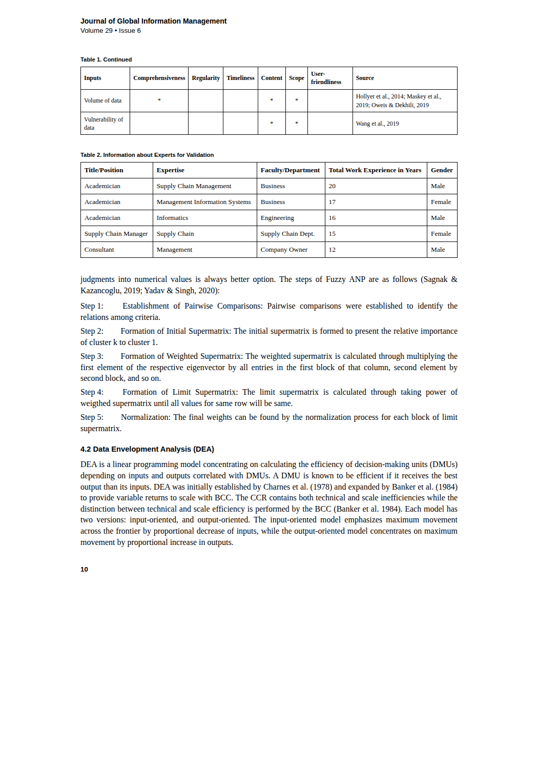Journal of Global Information Management
Volume 29 • Issue 6
Table 1. Continued
| Inputs | Comprehensiveness | Regularity | Timeliness | Content | Scope | User-friendliness | Source |
| --- | --- | --- | --- | --- | --- | --- | --- |
| Volume of data | * | | | * | * | | Hollyer et al., 2014; Maskey et al., 2019; Oweis & Dekhili, 2019 |
| Vulnerability of data | | | | * | * | | Wang et al., 2019 |
Table 2. Information about Experts for Validation
| Title/Position | Expertise | Faculty/Department | Total Work Experience in Years | Gender |
| --- | --- | --- | --- | --- |
| Academician | Supply Chain Management | Business | 20 | Male |
| Academician | Management Information Systems | Business | 17 | Female |
| Academician | Informatics | Engineering | 16 | Male |
| Supply Chain Manager | Supply Chain | Supply Chain Dept. | 15 | Female |
| Consultant | Management | Company Owner | 12 | Male |
judgments into numerical values is always better option. The steps of Fuzzy ANP are as follows (Sagnak & Kazancoglu, 2019; Yadav & Singh, 2020):
Step 1: Establishment of Pairwise Comparisons: Pairwise comparisons were established to identify the relations among criteria.
Step 2: Formation of Initial Supermatrix: The initial supermatrix is formed to present the relative importance of cluster k to cluster 1.
Step 3: Formation of Weighted Supermatrix: The weighted supermatrix is calculated through multiplying the first element of the respective eigenvector by all entries in the first block of that column, second element by second block, and so on.
Step 4: Formation of Limit Supermatrix: The limit supermatrix is calculated through taking power of weigthed supermatrix until all values for same row will be same.
Step 5: Normalization: The final weights can be found by the normalization process for each block of limit supermatrix.
4.2 Data Envelopment Analysis (DEA)
DEA is a linear programming model concentrating on calculating the efficiency of decision-making units (DMUs) depending on inputs and outputs correlated with DMUs. A DMU is known to be efficient if it receives the best output than its inputs. DEA was initially established by Charnes et al. (1978) and expanded by Banker et al. (1984) to provide variable returns to scale with BCC. The CCR contains both technical and scale inefficiencies while the distinction between technical and scale efficiency is performed by the BCC (Banker et al. 1984). Each model has two versions: input-oriented, and output-oriented. The input-oriented model emphasizes maximum movement across the frontier by proportional decrease of inputs, while the output-oriented model concentrates on maximum movement by proportional increase in outputs.
10